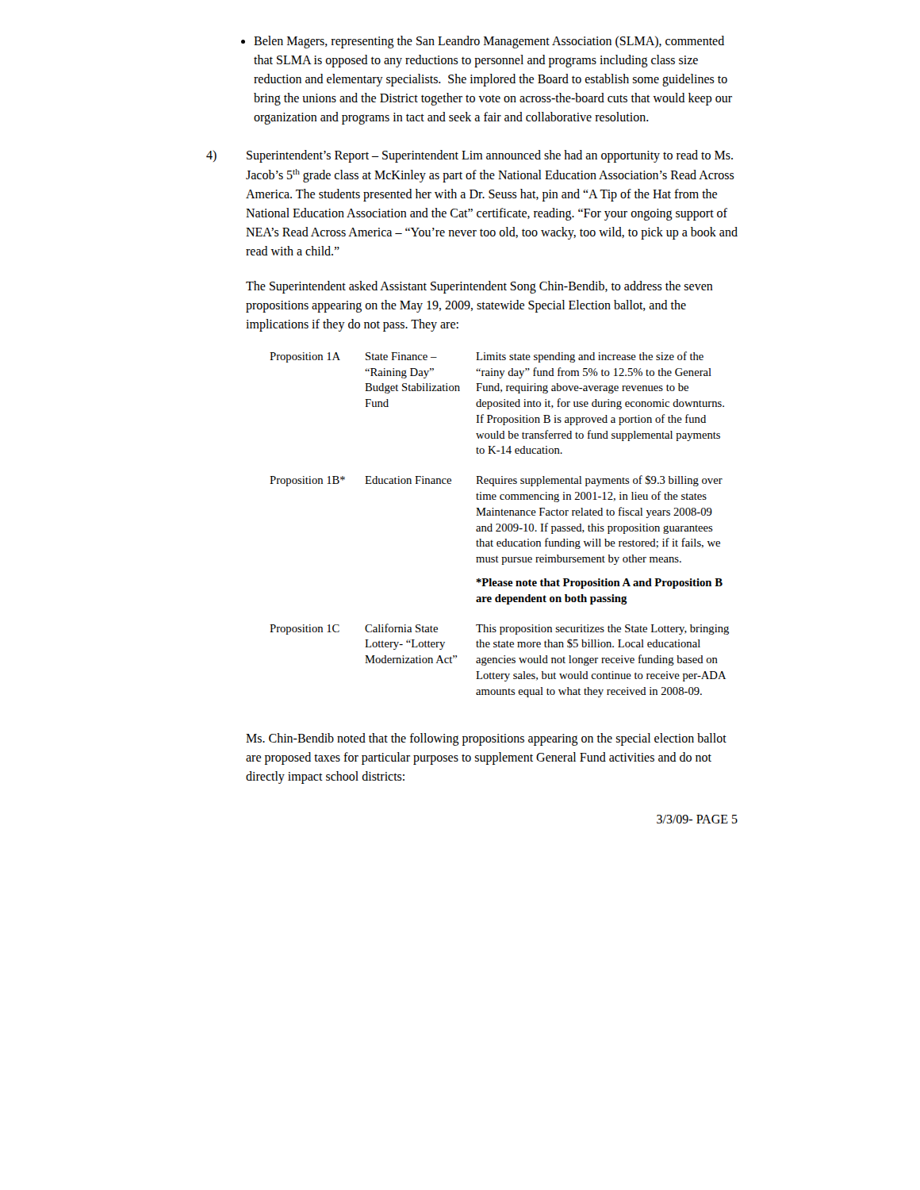Belen Magers, representing the San Leandro Management Association (SLMA), commented that SLMA is opposed to any reductions to personnel and programs including class size reduction and elementary specialists. She implored the Board to establish some guidelines to bring the unions and the District together to vote on across-the-board cuts that would keep our organization and programs in tact and seek a fair and collaborative resolution.
4)
Superintendent’s Report – Superintendent Lim announced she had an opportunity to read to Ms. Jacob’s 5th grade class at McKinley as part of the National Education Association’s Read Across America. The students presented her with a Dr. Seuss hat, pin and “A Tip of the Hat from the National Education Association and the Cat” certificate, reading. “For your ongoing support of NEA’s Read Across America – “You’re never too old, too wacky, too wild, to pick up a book and read with a child.”
The Superintendent asked Assistant Superintendent Song Chin-Bendib, to address the seven propositions appearing on the May 19, 2009, statewide Special Election ballot, and the implications if they do not pass. They are:
| Proposition 1A | State Finance – “Raining Day” Budget Stabilization Fund | Limits state spending and increase the size of the “rainy day” fund from 5% to 12.5% to the General Fund, requiring above-average revenues to be deposited into it, for use during economic downturns. If Proposition B is approved a portion of the fund would be transferred to fund supplemental payments to K-14 education. |
| Proposition 1B* | Education Finance | Requires supplemental payments of $9.3 billing over time commencing in 2001-12, in lieu of the states Maintenance Factor related to fiscal years 2008-09 and 2009-10. If passed, this proposition guarantees that education funding will be restored; if it fails, we must pursue reimbursement by other means. *Please note that Proposition A and Proposition B are dependent on both passing |
| Proposition 1C | California State Lottery- “Lottery Modernization Act” | This proposition securitizes the State Lottery, bringing the state more than $5 billion. Local educational agencies would not longer receive funding based on Lottery sales, but would continue to receive per-ADA amounts equal to what they received in 2008-09. |
Ms. Chin-Bendib noted that the following propositions appearing on the special election ballot are proposed taxes for particular purposes to supplement General Fund activities and do not directly impact school districts:
3/3/09- PAGE 5